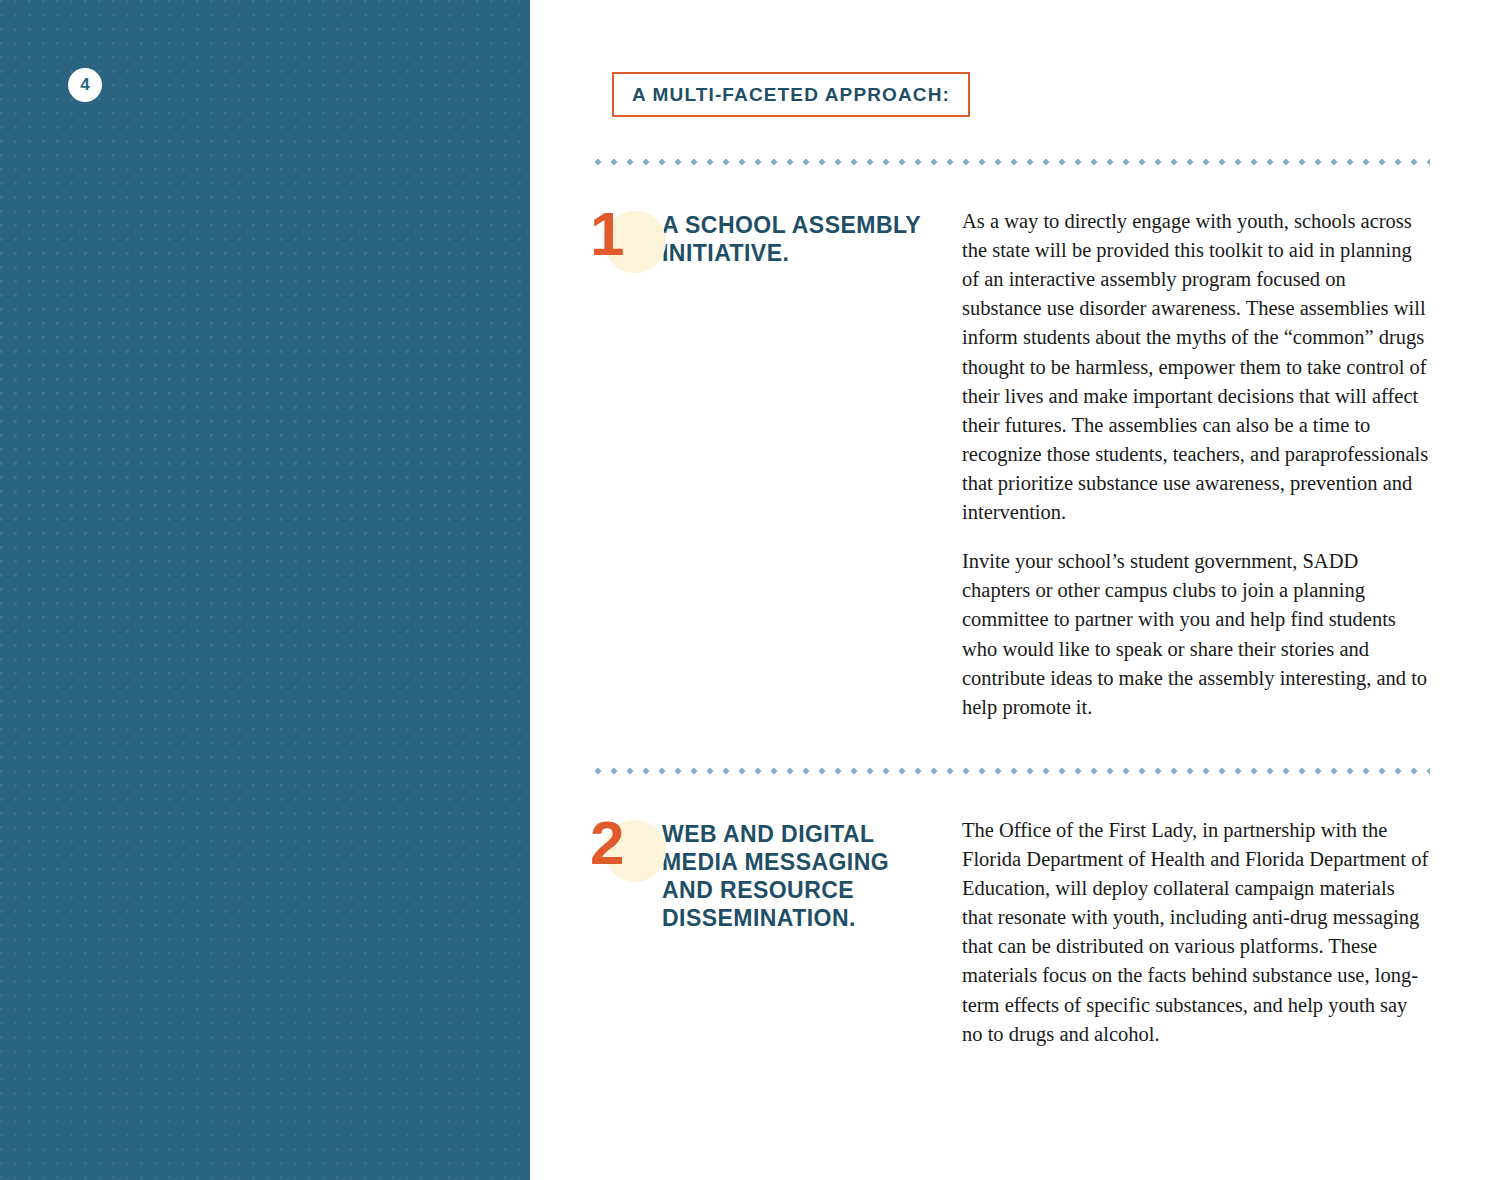4
A Multi-Faceted Approach:
1
A School Assembly Initiative.
As a way to directly engage with youth, schools across the state will be provided this toolkit to aid in planning of an interactive assembly program focused on substance use disorder awareness. These assemblies will inform students about the myths of the “common” drugs thought to be harmless, empower them to take control of their lives and make important decisions that will affect their futures. The assemblies can also be a time to recognize those students, teachers, and paraprofessionals that prioritize substance use awareness, prevention and intervention.
Invite your school’s student government, SADD chapters or other campus clubs to join a planning committee to partner with you and help find students who would like to speak or share their stories and contribute ideas to make the assembly interesting, and to help promote it.
2
Web and Digital Media Messaging and Resource Dissemination.
The Office of the First Lady, in partnership with the Florida Department of Health and Florida Department of Education, will deploy collateral campaign materials that resonate with youth, including anti-drug messaging that can be distributed on various platforms. These materials focus on the facts behind substance use, long-term effects of specific substances, and help youth say no to drugs and alcohol.